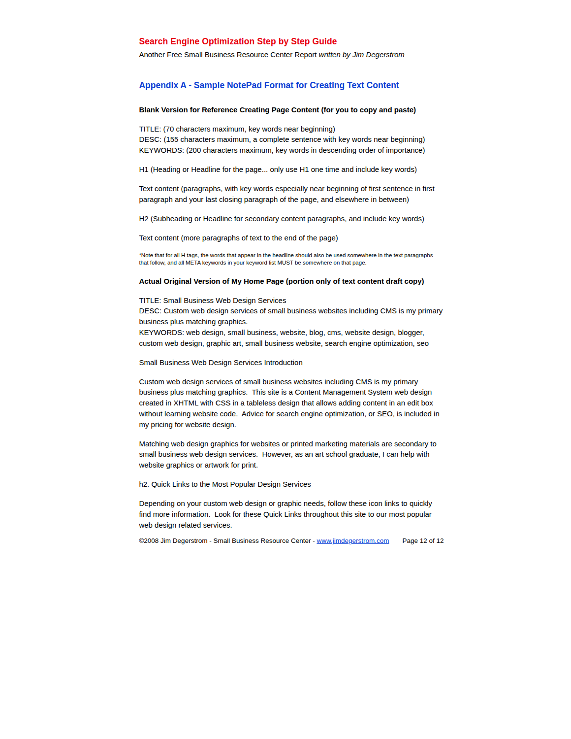Search Engine Optimization Step by Step Guide
Another Free Small Business Resource Center Report written by Jim Degerstrom
Appendix A - Sample NotePad Format for Creating Text Content
Blank Version for Reference Creating Page Content (for you to copy and paste)
TITLE: (70 characters maximum, key words near beginning)
DESC: (155 characters maximum, a complete sentence with key words near beginning)
KEYWORDS: (200 characters maximum, key words in descending order of importance)
H1 (Heading or Headline for the page... only use H1 one time and include key words)
Text content (paragraphs, with key words especially near beginning of first sentence in first paragraph and your last closing paragraph of the page, and elsewhere in between)
H2 (Subheading or Headline for secondary content paragraphs, and include key words)
Text content (more paragraphs of text to the end of the page)
*Note that for all H tags, the words that appear in the headline should also be used somewhere in the text paragraphs that follow, and all META keywords in your keyword list MUST be somewhere on that page.
Actual Original Version of My Home Page (portion only of text content draft copy)
TITLE: Small Business Web Design Services
DESC: Custom web design services of small business websites including CMS is my primary business plus matching graphics.
KEYWORDS: web design, small business, website, blog, cms, website design, blogger, custom web design, graphic art, small business website, search engine optimization, seo
Small Business Web Design Services Introduction
Custom web design services of small business websites including CMS is my primary business plus matching graphics. This site is a Content Management System web design created in XHTML with CSS in a tableless design that allows adding content in an edit box without learning website code. Advice for search engine optimization, or SEO, is included in my pricing for website design.
Matching web design graphics for websites or printed marketing materials are secondary to small business web design services. However, as an art school graduate, I can help with website graphics or artwork for print.
h2. Quick Links to the Most Popular Design Services
Depending on your custom web design or graphic needs, follow these icon links to quickly find more information. Look for these Quick Links throughout this site to our most popular web design related services.
©2008 Jim Degerstrom - Small Business Resource Center - www.jimdegerstrom.com Page 12 of 12